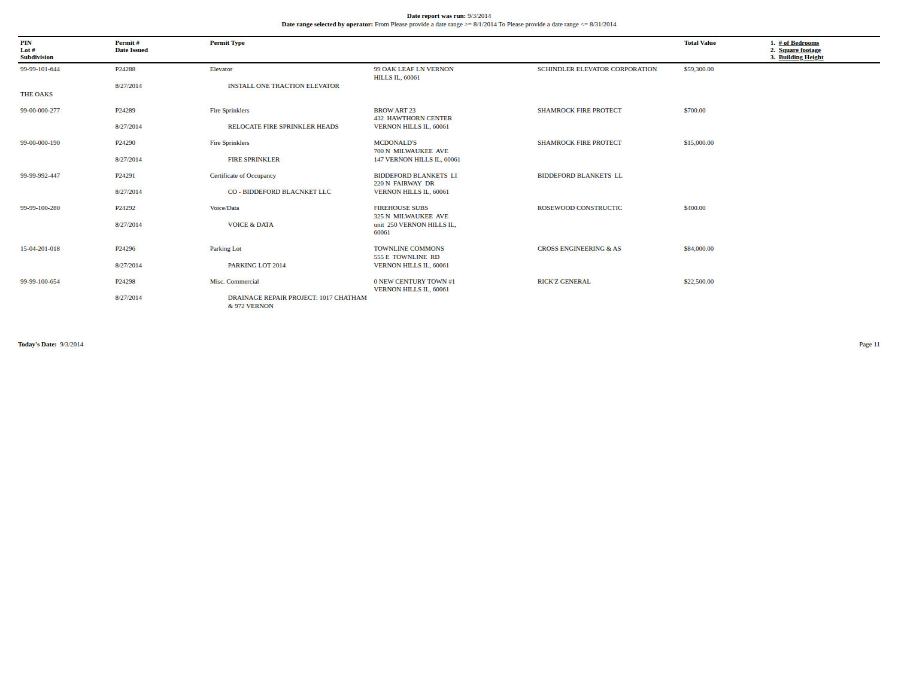Date report was run: 9/3/2014
Date range selected by operator: From Please provide a date range >= 8/1/2014 To Please provide a date range <= 8/31/2014
| PIN Lot # Subdivision | Permit # Date Issued | Permit Type | | | Total Value | 1. # of Bedrooms 2. Square footage 3. Building Height |
| --- | --- | --- | --- | --- | --- | --- |
| 99-99-101-644 THE OAKS | P24288 8/27/2014 | Elevator INSTALL ONE TRACTION ELEVATOR | 99 OAK LEAF LN VERNON HILLS IL, 60061 | SCHINDLER ELEVATOR CORPORATION | $59,300.00 | |
| 99-00-000-277 | P24289 8/27/2014 | Fire Sprinklers RELOCATE FIRE SPRINKLER HEADS | BROW ART 23 432 HAWTHORN CENTER VERNON HILLS IL, 60061 | SHAMROCK FIRE PROTECT | $700.00 | |
| 99-00-000-190 | P24290 8/27/2014 | Fire Sprinklers FIRE SPRINKLER | MCDONALD'S 700 N MILWAUKEE AVE 147 VERNON HILLS IL, 60061 | SHAMROCK FIRE PROTECT | $15,000.00 | |
| 99-99-992-447 | P24291 8/27/2014 | Certificate of Occupancy CO - BIDDEFORD BLACNKET LLC | BIDDEFORD BLANKETS LI 220 N FAIRWAY DR VERNON HILLS IL, 60061 | BIDDEFORD BLANKETS LL | | |
| 99-99-100-280 | P24292 8/27/2014 | Voice/Data VOICE & DATA | FIREHOUSE SUBS 325 N MILWAUKEE AVE unit 250 VERNON HILLS IL, 60061 | ROSEWOOD CONSTRUCTIC | $400.00 | |
| 15-04-201-018 | P24296 8/27/2014 | Parking Lot PARKING LOT 2014 | TOWNLINE COMMONS 555 E TOWNLINE RD VERNON HILLS IL, 60061 | CROSS ENGINEERING & AS | $84,000.00 | |
| 99-99-100-654 | P24298 8/27/2014 | Misc. Commercial DRAINAGE REPAIR PROJECT: 1017 CHATHAM & 972 VERNON | 0 NEW CENTURY TOWN #1 VERNON HILLS IL, 60061 | RICK'Z GENERAL | $22,500.00 | |
Today's Date: 9/3/2014 Page 11